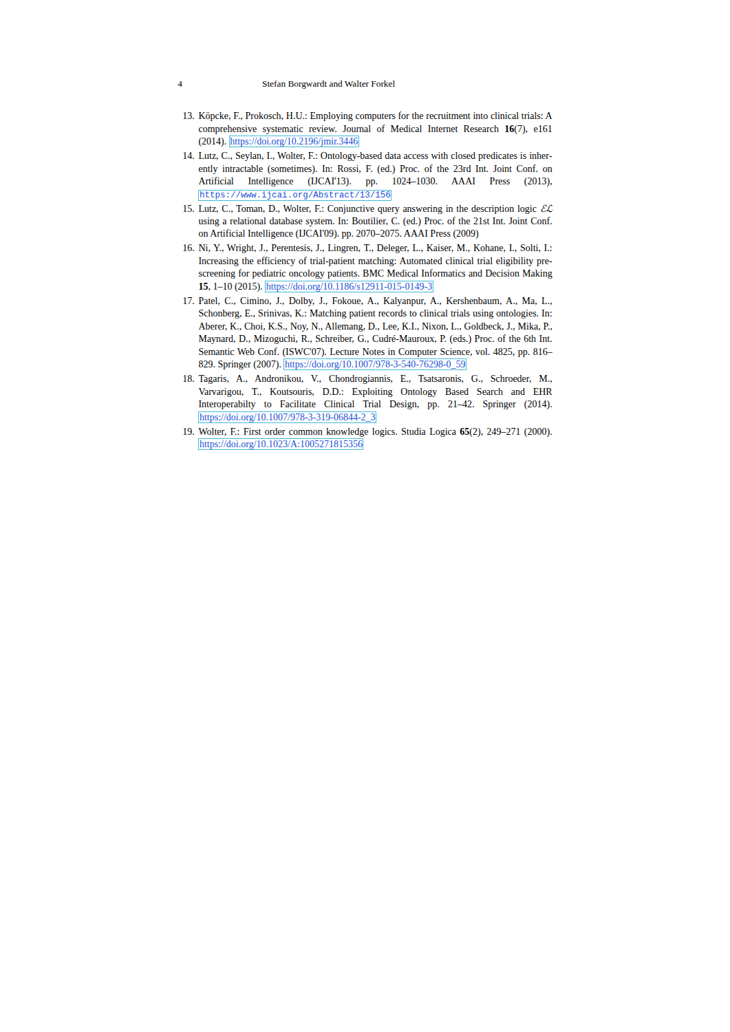4 Stefan Borgwardt and Walter Forkel
Köpcke, F., Prokosch, H.U.: Employing computers for the recruitment into clinical trials: A comprehensive systematic review. Journal of Medical Internet Research 16(7), e161 (2014). https://doi.org/10.2196/jmir.3446
Lutz, C., Seylan, I., Wolter, F.: Ontology-based data access with closed predicates is inherently intractable (sometimes). In: Rossi, F. (ed.) Proc. of the 23rd Int. Joint Conf. on Artificial Intelligence (IJCAI'13). pp. 1024–1030. AAAI Press (2013), https://www.ijcai.org/Abstract/13/156
Lutz, C., Toman, D., Wolter, F.: Conjunctive query answering in the description logic ℰℒ using a relational database system. In: Boutilier, C. (ed.) Proc. of the 21st Int. Joint Conf. on Artificial Intelligence (IJCAI'09). pp. 2070–2075. AAAI Press (2009)
Ni, Y., Wright, J., Perentesis, J., Lingren, T., Deleger, L., Kaiser, M., Kohane, I., Solti, I.: Increasing the efficiency of trial-patient matching: Automated clinical trial eligibility pre-screening for pediatric oncology patients. BMC Medical Informatics and Decision Making 15, 1–10 (2015). https://doi.org/10.1186/s12911-015-0149-3
Patel, C., Cimino, J., Dolby, J., Fokoue, A., Kalyanpur, A., Kershenbaum, A., Ma, L., Schonberg, E., Srinivas, K.: Matching patient records to clinical trials using ontologies. In: Aberer, K., Choi, K.S., Noy, N., Allemang, D., Lee, K.I., Nixon, L., Goldbeck, J., Mika, P., Maynard, D., Mizoguchi, R., Schreiber, G., Cudré-Mauroux, P. (eds.) Proc. of the 6th Int. Semantic Web Conf. (ISWC'07). Lecture Notes in Computer Science, vol. 4825, pp. 816–829. Springer (2007). https://doi.org/10.1007/978-3-540-76298-0_59
Tagaris, A., Andronikou, V., Chondrogiannis, E., Tsatsaronis, G., Schroeder, M., Varvarigou, T., Koutsouris, D.D.: Exploiting Ontology Based Search and EHR Interoperabilty to Facilitate Clinical Trial Design, pp. 21–42. Springer (2014). https://doi.org/10.1007/978-3-319-06844-2_3
Wolter, F.: First order common knowledge logics. Studia Logica 65(2), 249–271 (2000). https://doi.org/10.1023/A:1005271815356